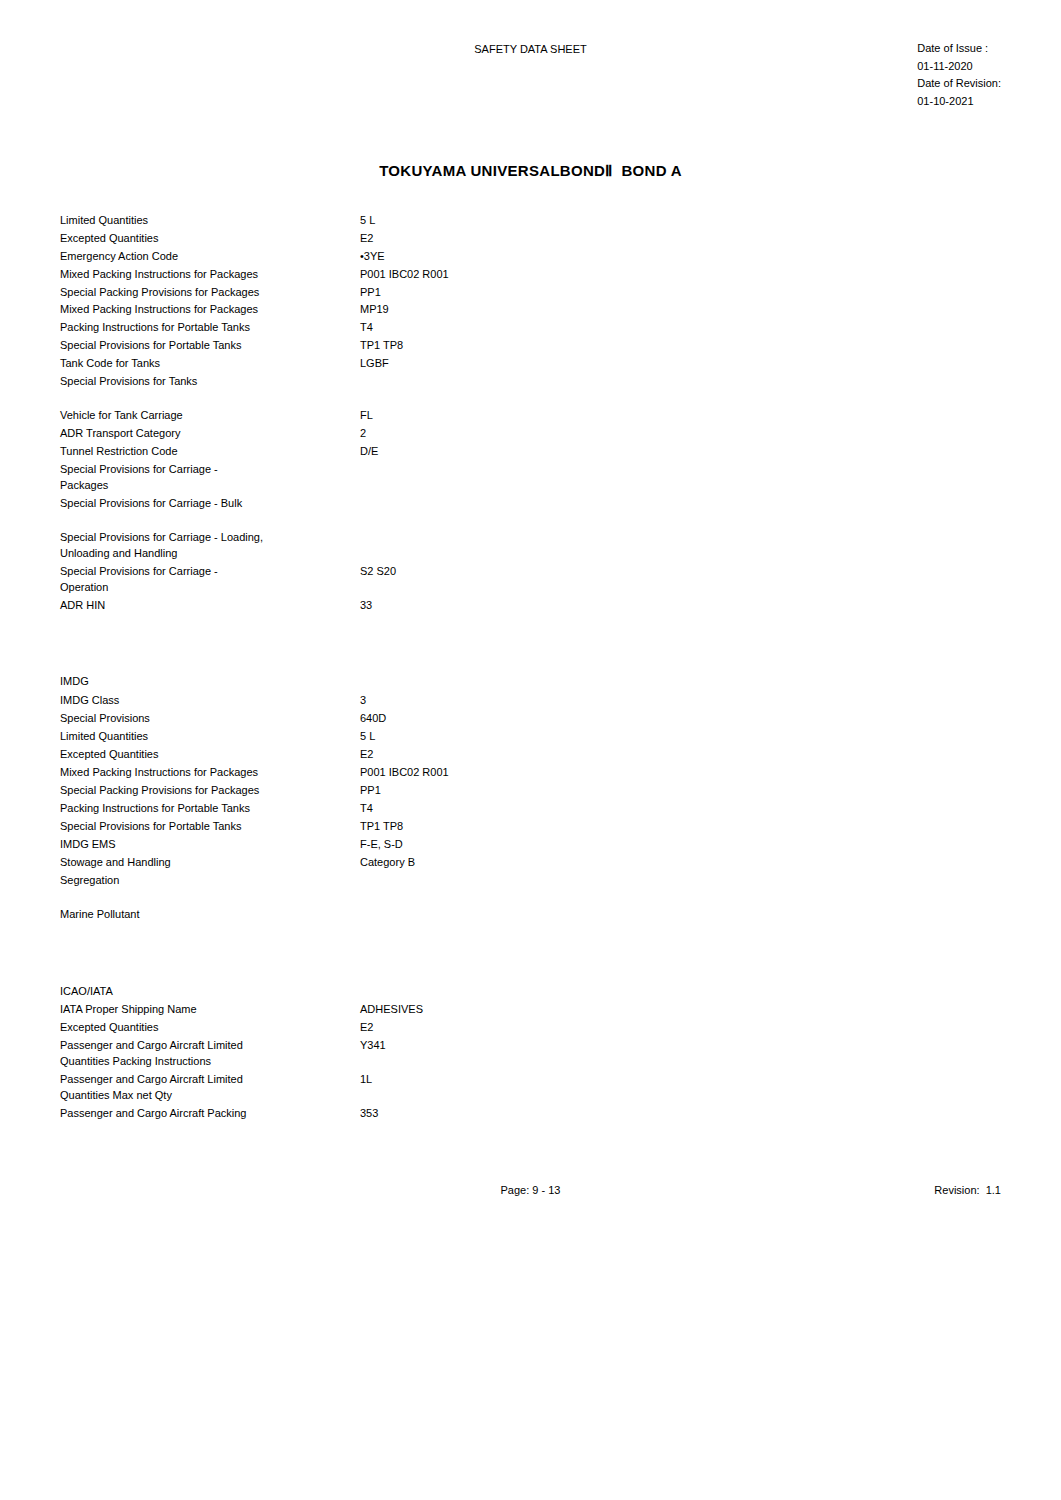SAFETY DATA SHEET
Date of Issue :
01-11-2020
Date of Revision:
01-10-2021
TOKUYAMA UNIVERSALBONDⅡ BOND A
| Limited Quantities | 5 L |
| Excepted Quantities | E2 |
| Emergency Action Code | •3YE |
| Mixed Packing Instructions for Packages | P001 IBC02 R001 |
| Special Packing Provisions for Packages | PP1 |
| Mixed Packing Instructions for Packages | MP19 |
| Packing Instructions for Portable Tanks | T4 |
| Special Provisions for Portable Tanks | TP1 TP8 |
| Tank Code for Tanks | LGBF |
| Special Provisions for Tanks | |
| Vehicle for Tank Carriage | FL |
| ADR Transport Category | 2 |
| Tunnel Restriction Code | D/E |
| Special Provisions for Carriage - Packages | |
| Special Provisions for Carriage - Bulk | |
| Special Provisions for Carriage - Loading, Unloading and Handling | |
| Special Provisions for Carriage - Operation | S2 S20 |
| ADR HIN | 33 |
IMDG
| IMDG Class | 3 |
| Special Provisions | 640D |
| Limited Quantities | 5 L |
| Excepted Quantities | E2 |
| Mixed Packing Instructions for Packages | P001 IBC02 R001 |
| Special Packing Provisions for Packages | PP1 |
| Packing Instructions for Portable Tanks | T4 |
| Special Provisions for Portable Tanks | TP1 TP8 |
| IMDG EMS | F-E, S-D |
| Stowage and Handling | Category B |
| Segregation | |
| Marine Pollutant | |
ICAO/IATA
| IATA Proper Shipping Name | ADHESIVES |
| Excepted Quantities | E2 |
| Passenger and Cargo Aircraft Limited Quantities Packing Instructions | Y341 |
| Passenger and Cargo Aircraft Limited Quantities Max net Qty | 1L |
| Passenger and Cargo Aircraft Packing | 353 |
Page: 9 - 13
Revision: 1.1